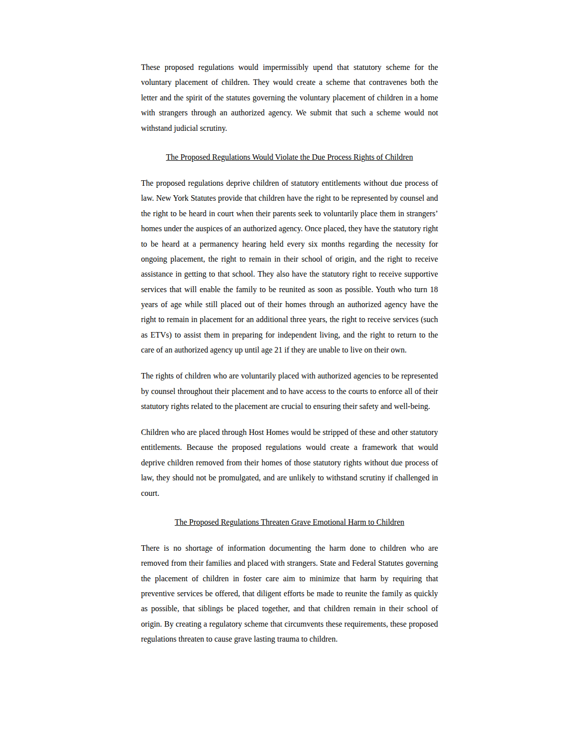These proposed regulations would impermissibly upend that statutory scheme for the voluntary placement of children. They would create a scheme that contravenes both the letter and the spirit of the statutes governing the voluntary placement of children in a home with strangers through an authorized agency. We submit that such a scheme would not withstand judicial scrutiny.
The Proposed Regulations Would Violate the Due Process Rights of Children
The proposed regulations deprive children of statutory entitlements without due process of law. New York Statutes provide that children have the right to be represented by counsel and the right to be heard in court when their parents seek to voluntarily place them in strangers’ homes under the auspices of an authorized agency. Once placed, they have the statutory right to be heard at a permanency hearing held every six months regarding the necessity for ongoing placement, the right to remain in their school of origin, and the right to receive assistance in getting to that school. They also have the statutory right to receive supportive services that will enable the family to be reunited as soon as possible. Youth who turn 18 years of age while still placed out of their homes through an authorized agency have the right to remain in placement for an additional three years, the right to receive services (such as ETVs) to assist them in preparing for independent living, and the right to return to the care of an authorized agency up until age 21 if they are unable to live on their own.
The rights of children who are voluntarily placed with authorized agencies to be represented by counsel throughout their placement and to have access to the courts to enforce all of their statutory rights related to the placement are crucial to ensuring their safety and well-being.
Children who are placed through Host Homes would be stripped of these and other statutory entitlements. Because the proposed regulations would create a framework that would deprive children removed from their homes of those statutory rights without due process of law, they should not be promulgated, and are unlikely to withstand scrutiny if challenged in court.
The Proposed Regulations Threaten Grave Emotional Harm to Children
There is no shortage of information documenting the harm done to children who are removed from their families and placed with strangers. State and Federal Statutes governing the placement of children in foster care aim to minimize that harm by requiring that preventive services be offered, that diligent efforts be made to reunite the family as quickly as possible, that siblings be placed together, and that children remain in their school of origin. By creating a regulatory scheme that circumvents these requirements, these proposed regulations threaten to cause grave lasting trauma to children.